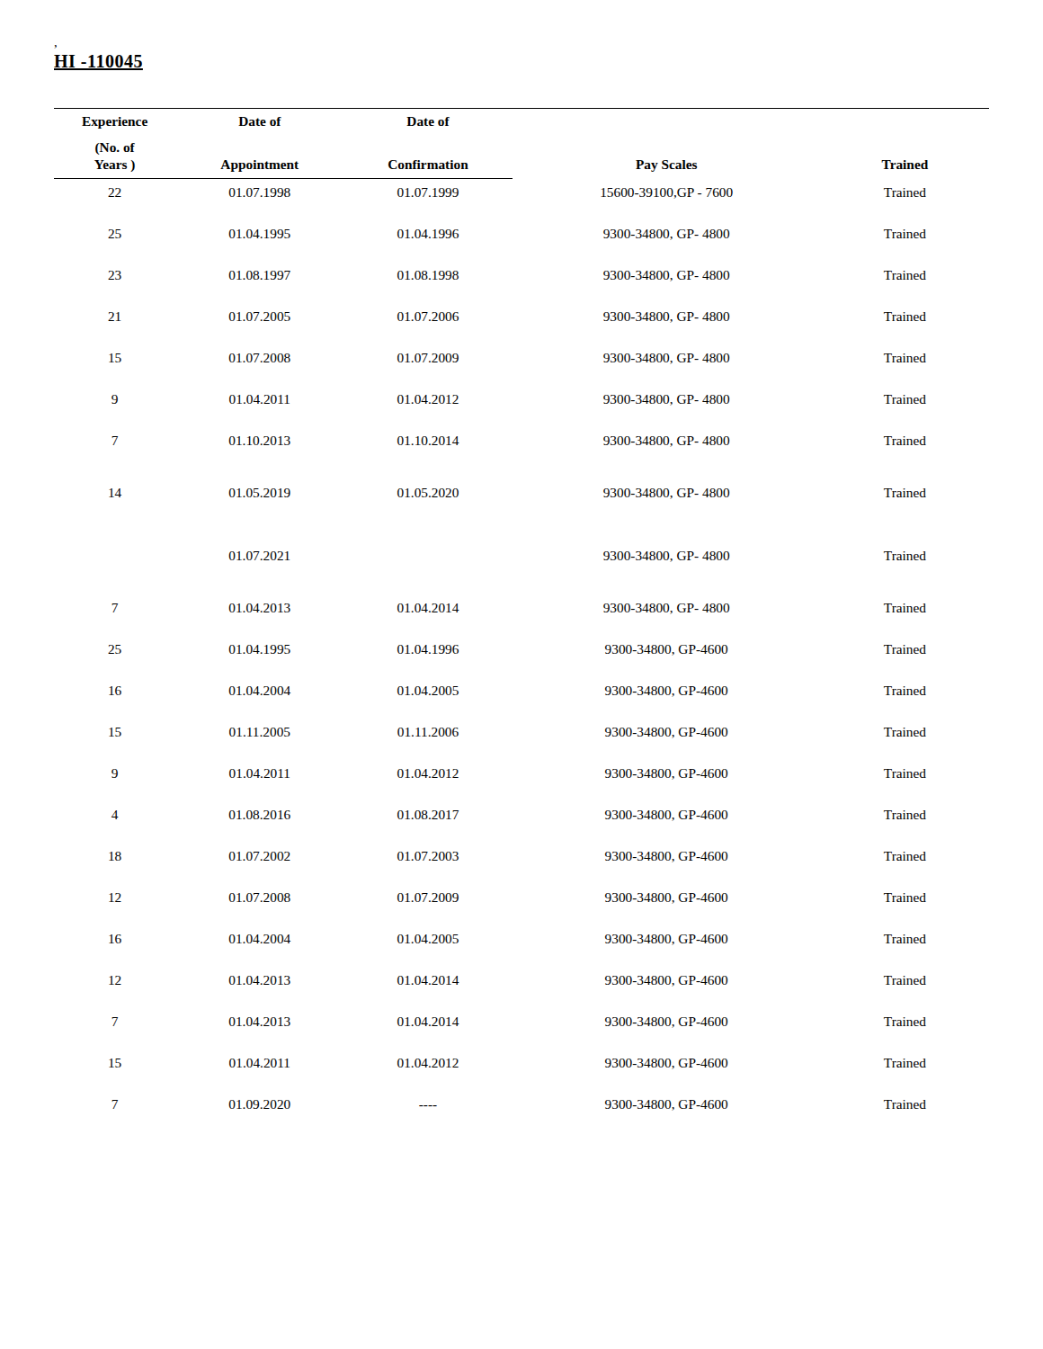,
HI -110045
| Experience | Date of | Date of | Pay Scales | Trained |
| --- | --- | --- | --- | --- |
| (No. of Years ) | Appointment | Confirmation |
| 22 | 01.07.1998 | 01.07.1999 | 15600-39100,GP - 7600 | Trained |
| 25 | 01.04.1995 | 01.04.1996 | 9300-34800, GP- 4800 | Trained |
| 23 | 01.08.1997 | 01.08.1998 | 9300-34800, GP- 4800 | Trained |
| 21 | 01.07.2005 | 01.07.2006 | 9300-34800, GP- 4800 | Trained |
| 15 | 01.07.2008 | 01.07.2009 | 9300-34800, GP- 4800 | Trained |
| 9 | 01.04.2011 | 01.04.2012 | 9300-34800, GP- 4800 | Trained |
| 7 | 01.10.2013 | 01.10.2014 | 9300-34800, GP- 4800 | Trained |
| 14 | 01.05.2019 | 01.05.2020 | 9300-34800, GP- 4800 | Trained |
| | 01.07.2021 | | 9300-34800, GP- 4800 | Trained |
| 7 | 01.04.2013 | 01.04.2014 | 9300-34800, GP- 4800 | Trained |
| 25 | 01.04.1995 | 01.04.1996 | 9300-34800, GP-4600 | Trained |
| 16 | 01.04.2004 | 01.04.2005 | 9300-34800, GP-4600 | Trained |
| 15 | 01.11.2005 | 01.11.2006 | 9300-34800, GP-4600 | Trained |
| 9 | 01.04.2011 | 01.04.2012 | 9300-34800, GP-4600 | Trained |
| 4 | 01.08.2016 | 01.08.2017 | 9300-34800, GP-4600 | Trained |
| 18 | 01.07.2002 | 01.07.2003 | 9300-34800, GP-4600 | Trained |
| 12 | 01.07.2008 | 01.07.2009 | 9300-34800, GP-4600 | Trained |
| 16 | 01.04.2004 | 01.04.2005 | 9300-34800, GP-4600 | Trained |
| 12 | 01.04.2013 | 01.04.2014 | 9300-34800, GP-4600 | Trained |
| 7 | 01.04.2013 | 01.04.2014 | 9300-34800, GP-4600 | Trained |
| 15 | 01.04.2011 | 01.04.2012 | 9300-34800, GP-4600 | Trained |
| 7 | 01.09.2020 | ---- | 9300-34800, GP-4600 | Trained |